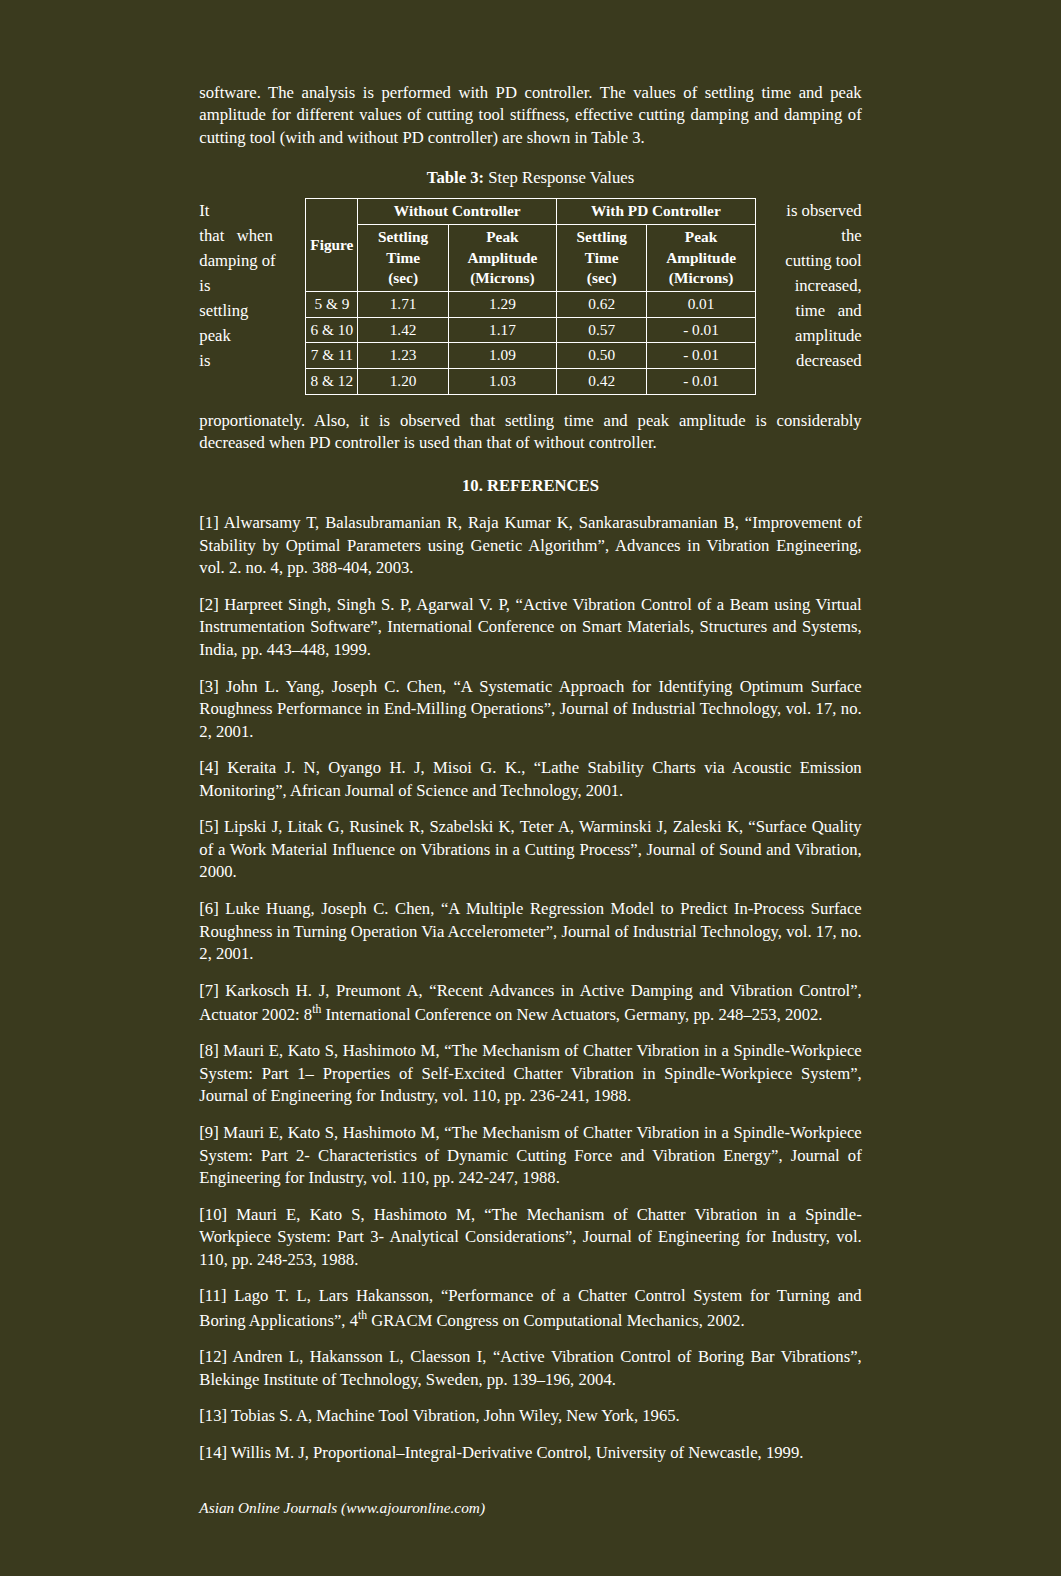software. The analysis is performed with PD controller. The values of settling time and peak amplitude for different values of cutting tool stiffness, effective cutting damping and damping of cutting tool (with and without PD controller) are shown in Table 3.
Table 3: Step Response Values
It
that when
damping of
is
settling
peak
is
is observed
the
cutting tool
increased,
time and
amplitude
decreased
| Figure | Without Controller | With PD Controller |
| --- | --- | --- |
| Settling Time (sec) | Peak Amplitude (Microns) | Settling Time (sec) | Peak Amplitude (Microns) |
| 5 & 9 | 1.71 | 1.29 | 0.62 | 0.01 |
| 6 & 10 | 1.42 | 1.17 | 0.57 | - 0.01 |
| 7 & 11 | 1.23 | 1.09 | 0.50 | - 0.01 |
| 8 & 12 | 1.20 | 1.03 | 0.42 | - 0.01 |
proportionately. Also, it is observed that settling time and peak amplitude is considerably decreased when PD controller is used than that of without controller.
10. REFERENCES
[1] Alwarsamy T, Balasubramanian R, Raja Kumar K, Sankarasubramanian B, “Improvement of Stability by Optimal Parameters using Genetic Algorithm”, Advances in Vibration Engineering, vol. 2. no. 4, pp. 388-404, 2003.
[2] Harpreet Singh, Singh S. P, Agarwal V. P, “Active Vibration Control of a Beam using Virtual Instrumentation Software”, International Conference on Smart Materials, Structures and Systems, India, pp. 443–448, 1999.
[3] John L. Yang, Joseph C. Chen, “A Systematic Approach for Identifying Optimum Surface Roughness Performance in End-Milling Operations”, Journal of Industrial Technology, vol. 17, no. 2, 2001.
[4] Keraita J. N, Oyango H. J, Misoi G. K., “Lathe Stability Charts via Acoustic Emission Monitoring”, African Journal of Science and Technology, 2001.
[5] Lipski J, Litak G, Rusinek R, Szabelski K, Teter A, Warminski J, Zaleski K, “Surface Quality of a Work Material Influence on Vibrations in a Cutting Process”, Journal of Sound and Vibration, 2000.
[6] Luke Huang, Joseph C. Chen, “A Multiple Regression Model to Predict In-Process Surface Roughness in Turning Operation Via Accelerometer”, Journal of Industrial Technology, vol. 17, no. 2, 2001.
[7] Karkosch H. J, Preumont A, “Recent Advances in Active Damping and Vibration Control”, Actuator 2002: 8th International Conference on New Actuators, Germany, pp. 248–253, 2002.
[8] Mauri E, Kato S, Hashimoto M, “The Mechanism of Chatter Vibration in a Spindle-Workpiece System: Part 1– Properties of Self-Excited Chatter Vibration in Spindle-Workpiece System”, Journal of Engineering for Industry, vol. 110, pp. 236-241, 1988.
[9] Mauri E, Kato S, Hashimoto M, “The Mechanism of Chatter Vibration in a Spindle-Workpiece System: Part 2- Characteristics of Dynamic Cutting Force and Vibration Energy”, Journal of Engineering for Industry, vol. 110, pp. 242-247, 1988.
[10] Mauri E, Kato S, Hashimoto M, “The Mechanism of Chatter Vibration in a Spindle-Workpiece System: Part 3- Analytical Considerations”, Journal of Engineering for Industry, vol. 110, pp. 248-253, 1988.
[11] Lago T. L, Lars Hakansson, “Performance of a Chatter Control System for Turning and Boring Applications”, 4th GRACM Congress on Computational Mechanics, 2002.
[12] Andren L, Hakansson L, Claesson I, “Active Vibration Control of Boring Bar Vibrations”, Blekinge Institute of Technology, Sweden, pp. 139–196, 2004.
[13] Tobias S. A, Machine Tool Vibration, John Wiley, New York, 1965.
[14] Willis M. J, Proportional–Integral-Derivative Control, University of Newcastle, 1999.
Asian Online Journals (www.ajouronline.com)